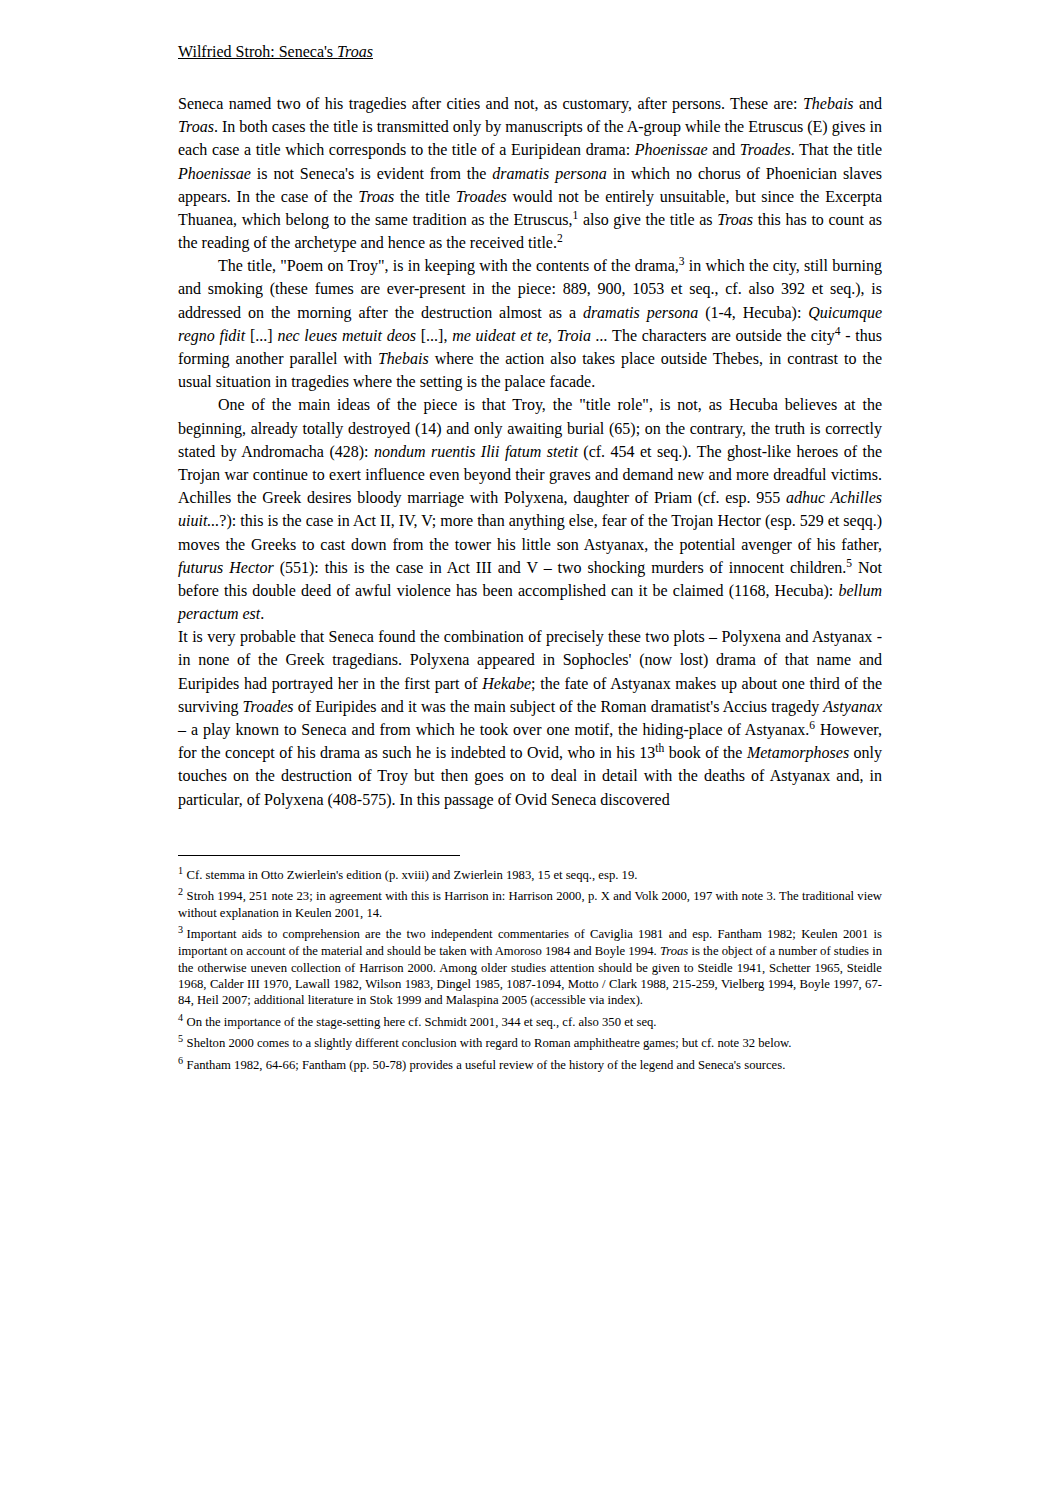Wilfried Stroh: Seneca's Troas
Seneca named two of his tragedies after cities and not, as customary, after persons. These are: Thebais and Troas. In both cases the title is transmitted only by manuscripts of the A-group while the Etruscus (E) gives in each case a title which corresponds to the title of a Euripidean drama: Phoenissae and Troades. That the title Phoenissae is not Seneca's is evident from the dramatis persona in which no chorus of Phoenician slaves appears. In the case of the Troas the title Troades would not be entirely unsuitable, but since the Excerpta Thuanea, which belong to the same tradition as the Etruscus,1 also give the title as Troas this has to count as the reading of the archetype and hence as the received title.2
The title, "Poem on Troy", is in keeping with the contents of the drama,3 in which the city, still burning and smoking (these fumes are ever-present in the piece: 889, 900, 1053 et seq., cf. also 392 et seq.), is addressed on the morning after the destruction almost as a dramatis persona (1-4, Hecuba): Quicumque regno fidit [...] nec leues metuit deos [...], me uideat et te, Troia ... The characters are outside the city4 - thus forming another parallel with Thebais where the action also takes place outside Thebes, in contrast to the usual situation in tragedies where the setting is the palace facade.
One of the main ideas of the piece is that Troy, the "title role", is not, as Hecuba believes at the beginning, already totally destroyed (14) and only awaiting burial (65); on the contrary, the truth is correctly stated by Andromacha (428): nondum ruentis Ilii fatum stetit (cf. 454 et seq.). The ghost-like heroes of the Trojan war continue to exert influence even beyond their graves and demand new and more dreadful victims. Achilles the Greek desires bloody marriage with Polyxena, daughter of Priam (cf. esp. 955 adhuc Achilles uiuit...?): this is the case in Act II, IV, V; more than anything else, fear of the Trojan Hector (esp. 529 et seqq.) moves the Greeks to cast down from the tower his little son Astyanax, the potential avenger of his father, futurus Hector (551): this is the case in Act III and V – two shocking murders of innocent children.5 Not before this double deed of awful violence has been accomplished can it be claimed (1168, Hecuba): bellum peractum est.
It is very probable that Seneca found the combination of precisely these two plots – Polyxena and Astyanax - in none of the Greek tragedians. Polyxena appeared in Sophocles' (now lost) drama of that name and Euripides had portrayed her in the first part of Hekabe; the fate of Astyanax makes up about one third of the surviving Troades of Euripides and it was the main subject of the Roman dramatist's Accius tragedy Astyanax – a play known to Seneca and from which he took over one motif, the hiding-place of Astyanax.6 However, for the concept of his drama as such he is indebted to Ovid, who in his 13th book of the Metamorphoses only touches on the destruction of Troy but then goes on to deal in detail with the deaths of Astyanax and, in particular, of Polyxena (408-575). In this passage of Ovid Seneca discovered
Cf. stemma in Otto Zwierlein's edition (p. xviii) and Zwierlein 1983, 15 et seqq., esp. 19.
Stroh 1994, 251 note 23; in agreement with this is Harrison in: Harrison 2000, p. X and Volk 2000, 197 with note 3. The traditional view without explanation in Keulen 2001, 14.
Important aids to comprehension are the two independent commentaries of Caviglia 1981 and esp. Fantham 1982; Keulen 2001 is important on account of the material and should be taken with Amoroso 1984 and Boyle 1994. Troas is the object of a number of studies in the otherwise uneven collection of Harrison 2000. Among older studies attention should be given to Steidle 1941, Schetter 1965, Steidle 1968, Calder III 1970, Lawall 1982, Wilson 1983, Dingel 1985, 1087-1094, Motto / Clark 1988, 215-259, Vielberg 1994, Boyle 1997, 67-84, Heil 2007; additional literature in Stok 1999 and Malaspina 2005 (accessible via index).
On the importance of the stage-setting here cf. Schmidt 2001, 344 et seq., cf. also 350 et seq.
Shelton 2000 comes to a slightly different conclusion with regard to Roman amphitheatre games; but cf. note 32 below.
Fantham 1982, 64-66; Fantham (pp. 50-78) provides a useful review of the history of the legend and Seneca's sources.